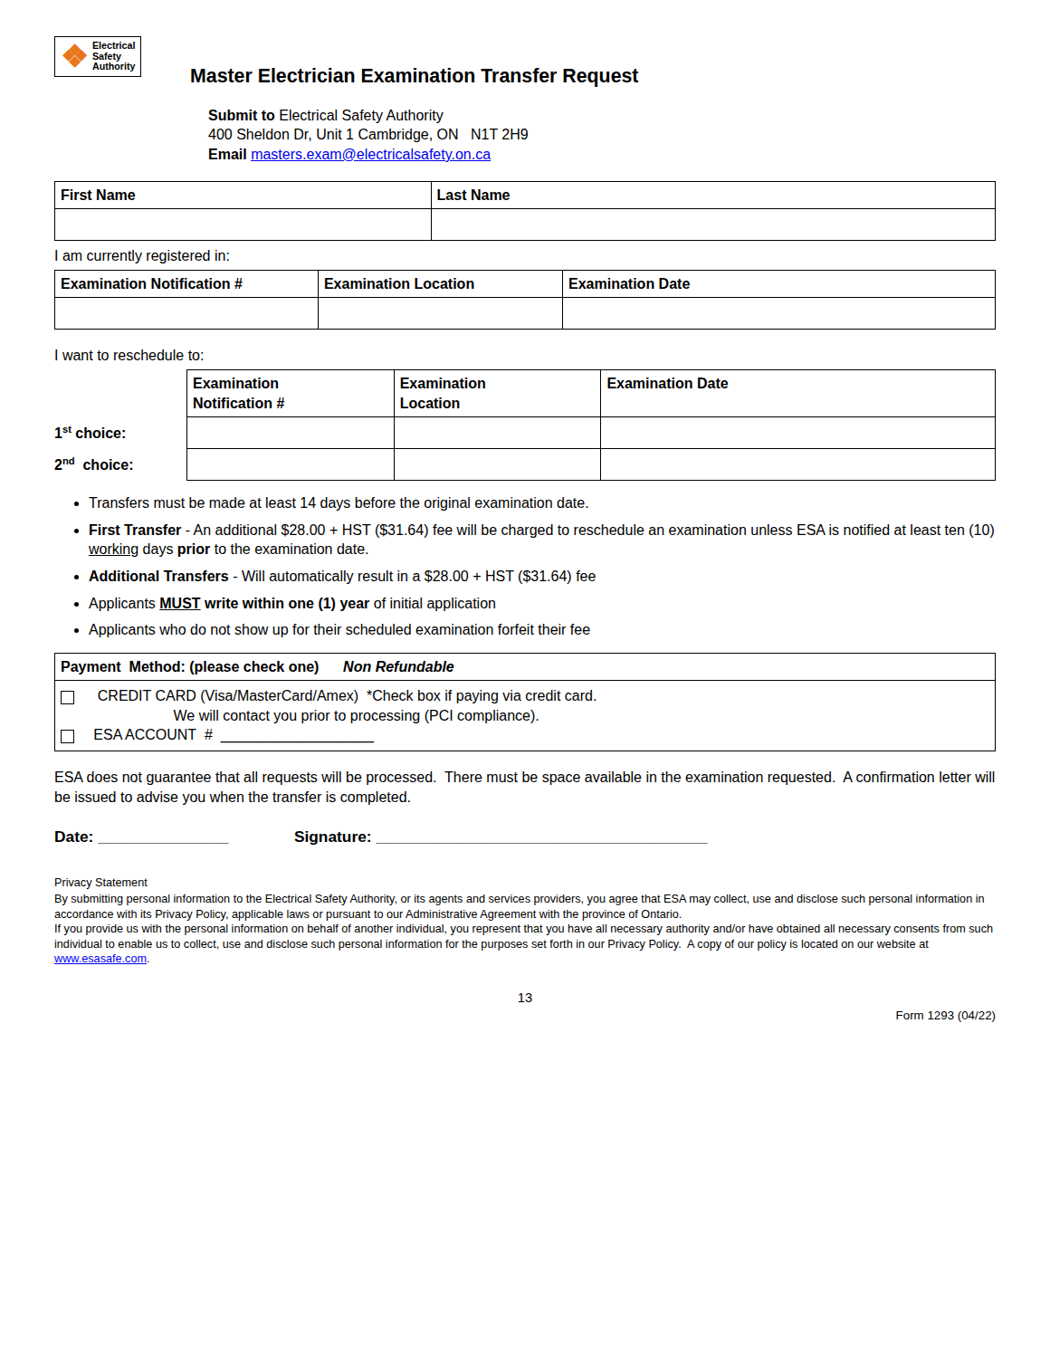❖Electrical
Safety
Authority
Master Electrician Examination Transfer Request
Submit to Electrical Safety Authority
400 Sheldon Dr, Unit 1 Cambridge, ON N1T 2H9
Email masters.exam@electricalsafety.on.ca
| First Name | Last Name |
| --- | --- |
I am currently registered in:
| Examination Notification # | Examination Location | Examination Date |
| --- | --- | --- |
I want to reschedule to:
| | Examination Notification # | Examination Location | Examination Date |
| 1 st choice: | | | |
| 2 nd choice: | | | |
Transfers must be made at least 14 days before the original examination date.
First Transfer - An additional $28.00 + HST ($31.64) fee will be charged to reschedule an examination unless ESA is notified at least ten (10) working days prior to the examination date.
Additional Transfers - Will automatically result in a $28.00 + HST ($31.64) fee
Applicants MUST write within one (1) year of initial application
Applicants who do not show up for their scheduled examination forfeit their fee
| Payment Method: (please check one) Non Refundable |
| --- |
| CREDIT CARD (Visa/MasterCard/Amex) *Check box if paying via credit card. We will contact you prior to processing (PCI compliance). ESA ACCOUNT # ___________________ |
ESA does not guarantee that all requests will be processed. There must be space available in the examination requested. A confirmation letter will be issued to advise you when the transfer is completed.
Date: _______________ Signature: ______________________________________
Privacy Statement
By submitting personal information to the Electrical Safety Authority, or its agents and services providers, you agree that ESA may collect, use and disclose such personal information in accordance with its Privacy Policy, applicable laws or pursuant to our Administrative Agreement with the province of Ontario.
If you provide us with the personal information on behalf of another individual, you represent that you have all necessary authority and/or have obtained all necessary consents from such individual to enable us to collect, use and disclose such personal information for the purposes set forth in our Privacy Policy. A copy of our policy is located on our website at www.esasafe.com.
13
Form 1293 (04/22)